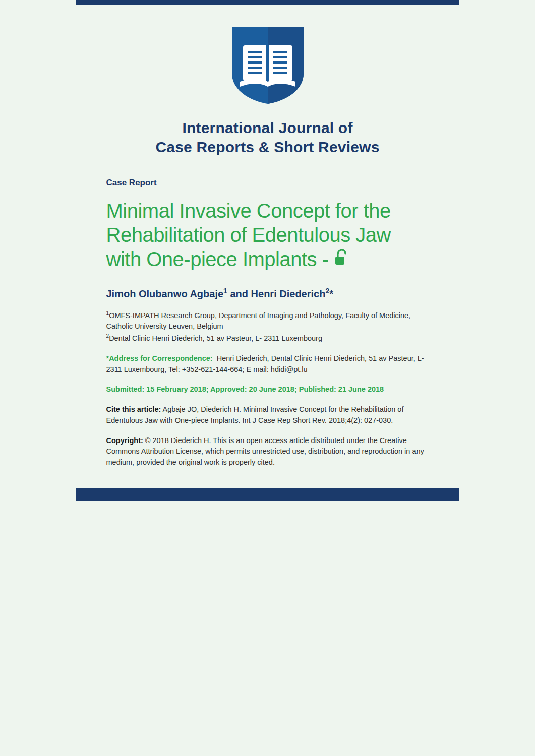International Journal of
Case Reports & Short Reviews
Case Report
Minimal Invasive Concept for the Rehabilitation of Edentulous Jaw with One-piece Implants -
Jimoh Olubanwo Agbaje1 and Henri Diederich2*
1OMFS-IMPATH Research Group, Department of Imaging and Pathology, Faculty of Medicine, Catholic University Leuven, Belgium
2Dental Clinic Henri Diederich, 51 av Pasteur, L- 2311 Luxembourg
*Address for Correspondence: Henri Diederich, Dental Clinic Henri Diederich, 51 av Pasteur, L-2311 Luxembourg, Tel: +352-621-144-664; E mail: hdidi@pt.lu
Submitted: 15 February 2018; Approved: 20 June 2018; Published: 21 June 2018
Cite this article: Agbaje JO, Diederich H. Minimal Invasive Concept for the Rehabilitation of Edentulous Jaw with One-piece Implants. Int J Case Rep Short Rev. 2018;4(2): 027-030.
Copyright: © 2018 Diederich H. This is an open access article distributed under the Creative Commons Attribution License, which permits unrestricted use, distribution, and reproduction in any medium, provided the original work is properly cited.